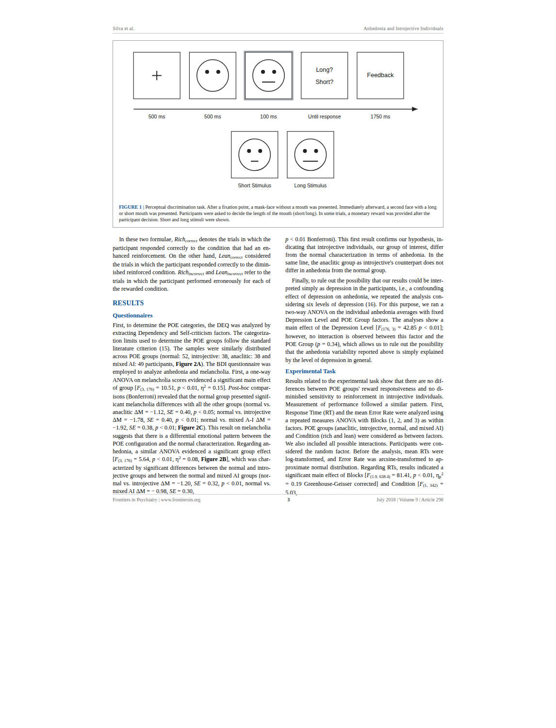Silva et al.
Anhedonia and Introjective Individuals
Long? Short? Feedback 500 ms 500 ms 100 ms Until response 1750 ms Short Stimulus Long Stimulus
FIGURE 1 | Perceptual discrimination task. After a fixation point, a mask-face without a mouth was presented. Immediately afterward, a second face with a long or short mouth was presented. Participants were asked to decide the length of the mouth (short/long). In some trials, a monetary reward was provided after the participant decision. Short and long stimuli were shown.
In these two formulae, Richcorrect denotes the trials in which the participant responded correctly to the condition that had an enhanced reinforcement. On the other hand, Leancorrect considered the trials in which the participant responded correctly to the diminished reinforced condition. Richincorrect and Leanincorrect refer to the trials in which the participant performed erroneously for each of the rewarded condition.
Results
Questionnaires
First, to determine the POE categories, the DEQ was analyzed by extracting Dependency and Self-criticism factors. The categorization limits used to determine the POE groups follow the standard literature criterion (15). The samples were similarly distributed across POE groups (normal: 52, introjective: 38, anaclitic: 38 and mixed AI: 49 participants, Figure 2A). The BDI questionnaire was employed to analyze anhedonia and melancholia. First, a one-way ANOVA on melancholia scores evidenced a significant main effect of group [F(3, 176) = 10.51, p < 0.01, η2 = 0.15]. Post-hoc comparisons (Bonferroni) revealed that the normal group presented significant melancholia differences with all the other groups (normal vs. anaclitic ΔM = −1.12, SE = 0.40, p < 0.05; normal vs. introjective ΔM = −1.78, SE = 0.40, p < 0.01; normal vs. mixed A-I ΔM = −1.92, SE = 0.38, p < 0.01; Figure 2C). This result on melancholia suggests that there is a differential emotional pattern between the POE configuration and the normal characterization. Regarding anhedonia, a similar ANOVA evidenced a significant group effect [F(3, 176) = 5.64, p < 0.01, η2 = 0.08, Figure 2B], which was characterized by significant differences between the normal and introjective groups and between the normal and mixed AI groups (normal vs. introjective ΔM = −1.20, SE = 0.32, p < 0.01, normal vs. mixed AI ΔM = − 0.98, SE = 0.30,
p < 0.01 Bonferroni). This first result confirms our hypothesis, indicating that introjective individuals, our group of interest, differ from the normal characterization in terms of anhedonia. In the same line, the anaclitic group as introjective's counterpart does not differ in anhedonia from the normal group.
Finally, to rule out the possibility that our results could be interpreted simply as depression in the participants, i.e., a confounding effect of depression on anhedonia, we repeated the analysis considering six levels of depression (16). For this purpose, we ran a two-way ANOVA on the individual anhedonia averages with fixed Depression Level and POE Group factors. The analyses show a main effect of the Depression Level [F(176, 3) = 42.85 p < 0.01]; however, no interaction is observed between this factor and the POE Group (p = 0.34), which allows us to rule out the possibility that the anhedonia variability reported above is simply explained by the level of depression in general.
Experimental Task
Results related to the experimental task show that there are no differences between POE groups' reward responsiveness and no diminished sensitivity to reinforcement in introjective individuals. Measurement of performance followed a similar pattern. First, Response Time (RT) and the mean Error Rate were analyzed using a repeated measures ANOVA with Blocks (1, 2, and 3) as within factors. POE groups (anaclitic, introjective, normal, and mixed AI) and Condition (rich and lean) were considered as between factors. We also included all possible interactions. Participants were considered the random factor. Before the analysis, mean RTs were log-transformed, and Error Rate was arcsine-transformed to approximate normal distribution. Regarding RTs, results indicated a significant main effect of Blocks [F(1.9, 638.4) = 81.41, p < 0.01, ηp 2 = 0.19 Greenhouse-Geisser corrected] and Condition [F(1, 342) = 5.03,
Frontiers in Psychiatry | www.frontiersin.org
3
July 2018 | Volume 9 | Article 298